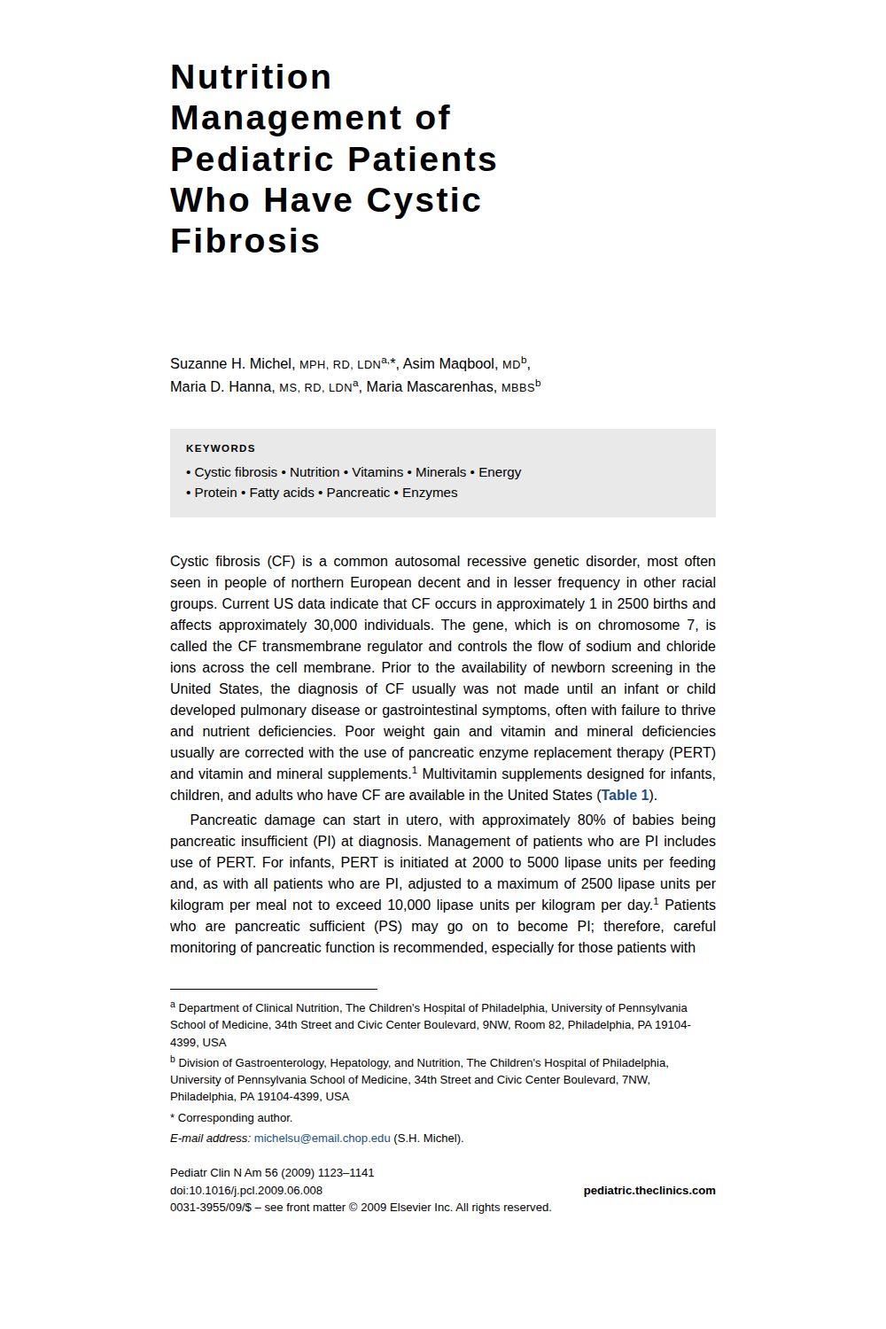Nutrition Management of Pediatric Patients Who Have Cystic Fibrosis
Suzanne H. Michel, MPH, RD, LDNa,*, Asim Maqbool, MDb,
Maria D. Hanna, MS, RD, LDNa, Maria Mascarenhas, MBBSb
KEYWORDS
• Cystic fibrosis • Nutrition • Vitamins • Minerals • Energy
• Protein • Fatty acids • Pancreatic • Enzymes
Cystic fibrosis (CF) is a common autosomal recessive genetic disorder, most often seen in people of northern European decent and in lesser frequency in other racial groups. Current US data indicate that CF occurs in approximately 1 in 2500 births and affects approximately 30,000 individuals. The gene, which is on chromosome 7, is called the CF transmembrane regulator and controls the flow of sodium and chloride ions across the cell membrane. Prior to the availability of newborn screening in the United States, the diagnosis of CF usually was not made until an infant or child developed pulmonary disease or gastrointestinal symptoms, often with failure to thrive and nutrient deficiencies. Poor weight gain and vitamin and mineral deficiencies usually are corrected with the use of pancreatic enzyme replacement therapy (PERT) and vitamin and mineral supplements.1 Multivitamin supplements designed for infants, children, and adults who have CF are available in the United States (Table 1).
Pancreatic damage can start in utero, with approximately 80% of babies being pancreatic insufficient (PI) at diagnosis. Management of patients who are PI includes use of PERT. For infants, PERT is initiated at 2000 to 5000 lipase units per feeding and, as with all patients who are PI, adjusted to a maximum of 2500 lipase units per kilogram per meal not to exceed 10,000 lipase units per kilogram per day.1 Patients who are pancreatic sufficient (PS) may go on to become PI; therefore, careful monitoring of pancreatic function is recommended, especially for those patients with
a Department of Clinical Nutrition, The Children's Hospital of Philadelphia, University of Pennsylvania School of Medicine, 34th Street and Civic Center Boulevard, 9NW, Room 82, Philadelphia, PA 19104-4399, USA
b Division of Gastroenterology, Hepatology, and Nutrition, The Children's Hospital of Philadelphia, University of Pennsylvania School of Medicine, 34th Street and Civic Center Boulevard, 7NW, Philadelphia, PA 19104-4399, USA
* Corresponding author.
E-mail address: michelsu@email.chop.edu (S.H. Michel).
Pediatr Clin N Am 56 (2009) 1123–1141
doi:10.1016/j.pcl.2009.06.008 pediatric.theclinics.com
0031-3955/09/$ – see front matter © 2009 Elsevier Inc. All rights reserved.